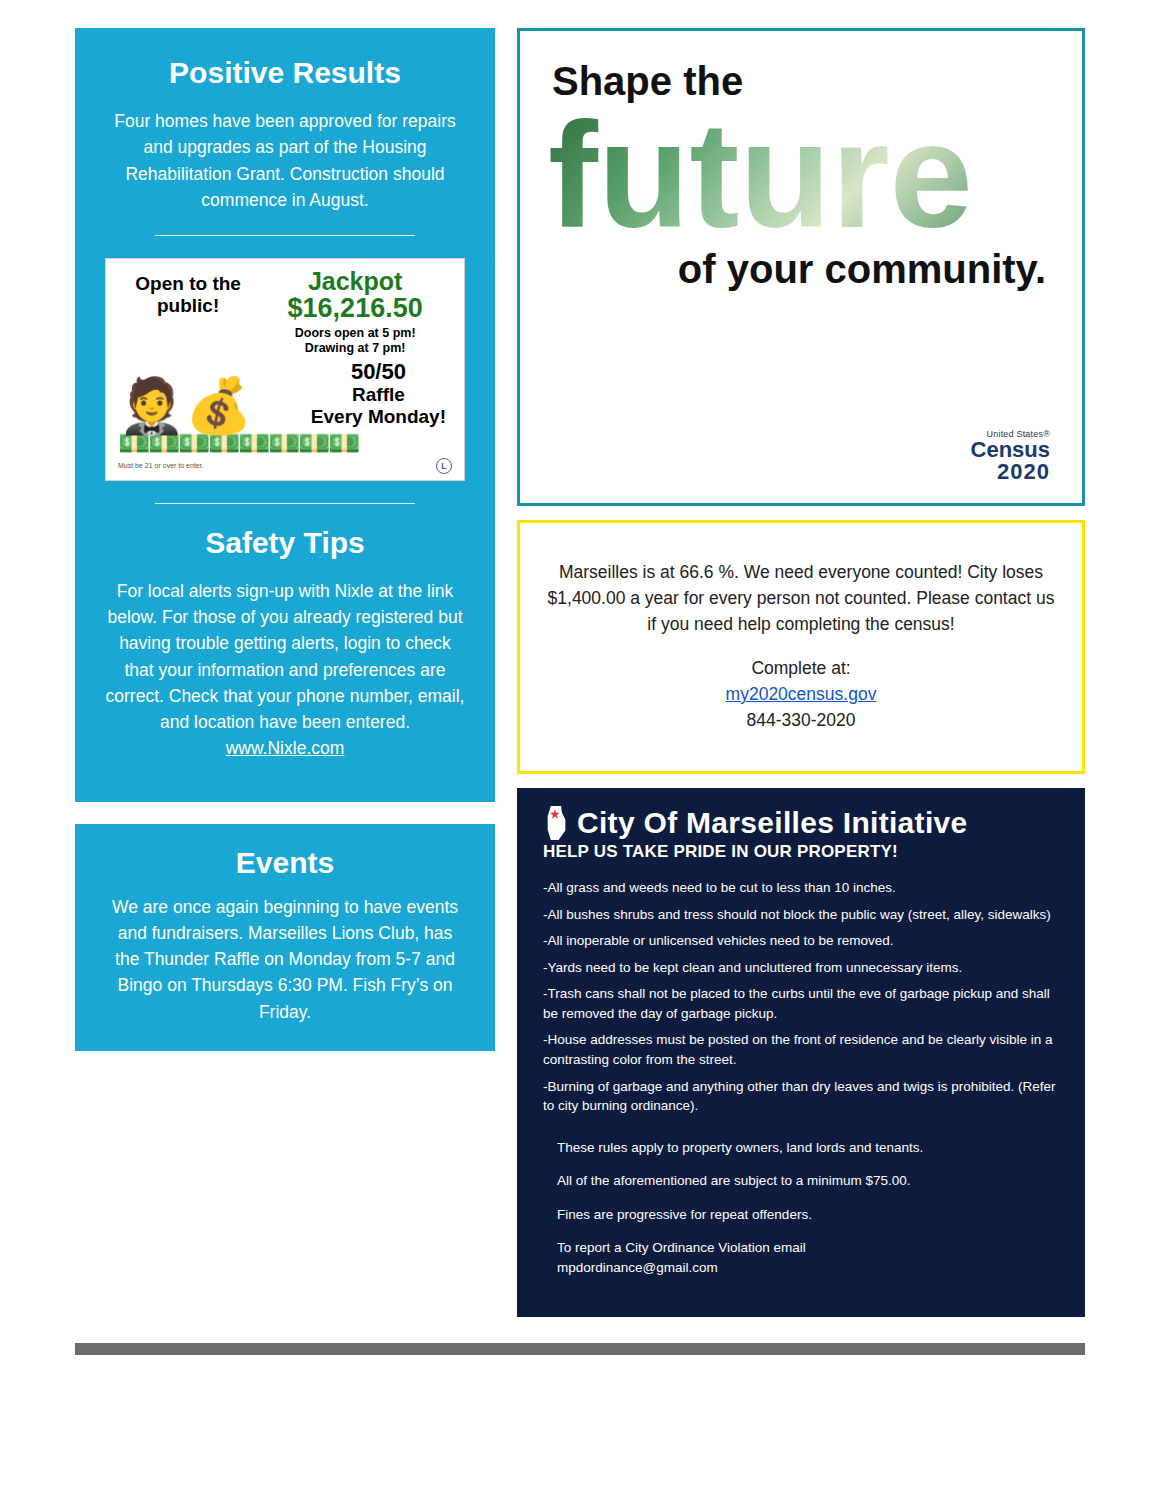Positive Results
Four homes have been approved for repairs and upgrades as part of the Housing Rehabilitation Grant. Construction should commence in August.
Open to the
public!
Jackpot
$16,216.50
Doors open at 5 pm!
Drawing at 7 pm!
🤵💰
50/50
Raffle
Every Monday!
💵💵💵💵💵💵💵💵
Must be 21 or over to enter. L
Safety Tips
For local alerts sign-up with Nixle at the link below. For those of you already registered but having trouble getting alerts, login to check that your information and preferences are correct. Check that your phone number, email, and location have been entered.
www.Nixle.com
Events
We are once again beginning to have events and fundraisers. Marseilles Lions Club, has the Thunder Raffle on Monday from 5-7 and Bingo on Thursdays 6:30 PM. Fish Fry’s on Friday.
Shape the
future
of your community.
United States®
Census
2020
Marseilles is at 66.6 %. We need everyone counted! City loses $1,400.00 a year for every person not counted. Please contact us if you need help completing the census!
Complete at:
my2020census.gov
844-330-2020
★ City Of Marseilles Initiative
HELP US TAKE PRIDE IN OUR PROPERTY!
-All grass and weeds need to be cut to less than 10 inches.
-All bushes shrubs and tress should not block the public way (street, alley, sidewalks)
-All inoperable or unlicensed vehicles need to be removed.
-Yards need to be kept clean and uncluttered from unnecessary items.
-Trash cans shall not be placed to the curbs until the eve of garbage pickup and shall be removed the day of garbage pickup.
-House addresses must be posted on the front of residence and be clearly visible in a contrasting color from the street.
-Burning of garbage and anything other than dry leaves and twigs is prohibited. (Refer to city burning ordinance).
These rules apply to property owners, land lords and tenants.
All of the aforementioned are subject to a minimum $75.00.
Fines are progressive for repeat offenders.
To report a City Ordinance Violation email
mpdordinance@gmail.com